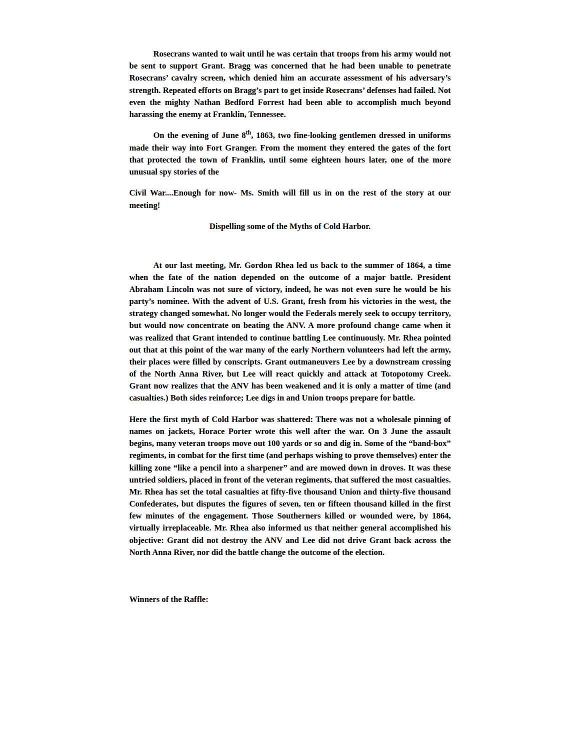Rosecrans wanted to wait until he was certain that troops from his army would not be sent to support Grant. Bragg was concerned that he had been unable to penetrate Rosecrans’ cavalry screen, which denied him an accurate assessment of his adversary’s strength. Repeated efforts on Bragg’s part to get inside Rosecrans’ defenses had failed. Not even the mighty Nathan Bedford Forrest had been able to accomplish much beyond harassing the enemy at Franklin, Tennessee.
On the evening of June 8th, 1863, two fine-looking gentlemen dressed in uniforms made their way into Fort Granger. From the moment they entered the gates of the fort that protected the town of Franklin, until some eighteen hours later, one of the more unusual spy stories of the
Civil War....Enough for now- Ms. Smith will fill us in on the rest of the story at our meeting!
Dispelling some of the Myths of Cold Harbor.
At our last meeting, Mr. Gordon Rhea led us back to the summer of 1864, a time when the fate of the nation depended on the outcome of a major battle. President Abraham Lincoln was not sure of victory, indeed, he was not even sure he would be his party’s nominee. With the advent of U.S. Grant, fresh from his victories in the west, the strategy changed somewhat. No longer would the Federals merely seek to occupy territory, but would now concentrate on beating the ANV. A more profound change came when it was realized that Grant intended to continue battling Lee continuously. Mr. Rhea pointed out that at this point of the war many of the early Northern volunteers had left the army, their places were filled by conscripts. Grant outmaneuvers Lee by a downstream crossing of the North Anna River, but Lee will react quickly and attack at Totopotomy Creek. Grant now realizes that the ANV has been weakened and it is only a matter of time (and casualties.) Both sides reinforce; Lee digs in and Union troops prepare for battle.
Here the first myth of Cold Harbor was shattered: There was not a wholesale pinning of names on jackets, Horace Porter wrote this well after the war. On 3 June the assault begins, many veteran troops move out 100 yards or so and dig in. Some of the “band-box” regiments, in combat for the first time (and perhaps wishing to prove themselves) enter the killing zone “like a pencil into a sharpener” and are mowed down in droves. It was these untried soldiers, placed in front of the veteran regiments, that suffered the most casualties. Mr. Rhea has set the total casualties at fifty-five thousand Union and thirty-five thousand Confederates, but disputes the figures of seven, ten or fifteen thousand killed in the first few minutes of the engagement. Those Southerners killed or wounded were, by 1864, virtually irreplaceable. Mr. Rhea also informed us that neither general accomplished his objective: Grant did not destroy the ANV and Lee did not drive Grant back across the North Anna River, nor did the battle change the outcome of the election.
Winners of the Raffle: